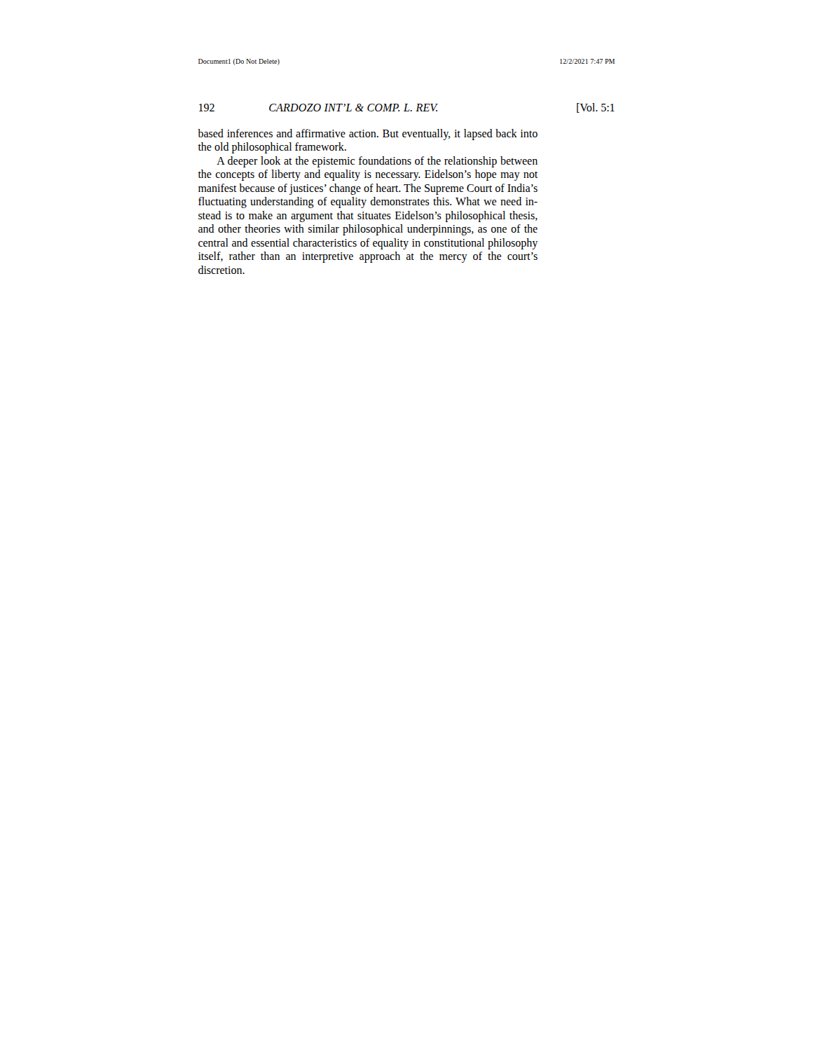Document1 (Do Not Delete) 12/2/2021 7:47 PM
192 CARDOZO INT’L & COMP. L. REV. [Vol. 5:1
based inferences and affirmative action. But eventually, it lapsed back into the old philosophical framework.
A deeper look at the epistemic foundations of the relationship between the concepts of liberty and equality is necessary. Eidelson’s hope may not manifest because of justices’ change of heart. The Supreme Court of India’s fluctuating understanding of equality demonstrates this. What we need instead is to make an argument that situates Eidelson’s philosophical thesis, and other theories with similar philosophical underpinnings, as one of the central and essential characteristics of equality in constitutional philosophy itself, rather than an interpretive approach at the mercy of the court’s discretion.